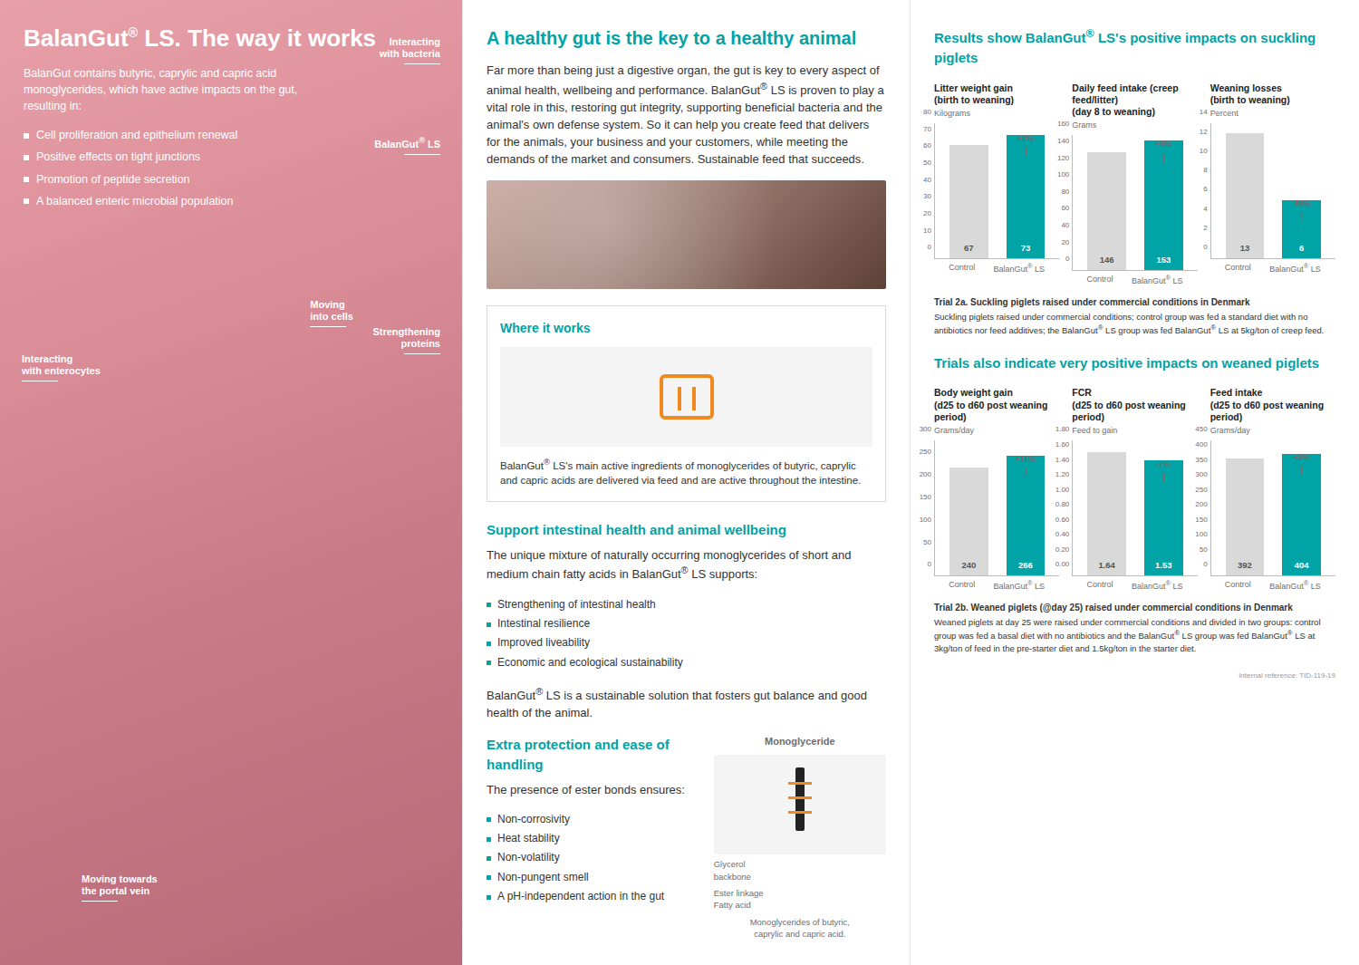BalanGut® LS. The way it works
BalanGut contains butyric, caprylic and capric acid monoglycerides, which have active impacts on the gut, resulting in:
Cell proliferation and epithelium renewal
Positive effects on tight junctions
Promotion of peptide secretion
A balanced enteric microbial population
Interacting
with bacteria
BalanGut® LS
Moving
into cells
Strengthening
proteins
Interacting
with enterocytes
Moving towards
the portal vein
A healthy gut is the key to a healthy animal
Far more than being just a digestive organ, the gut is key to every aspect of animal health, wellbeing and performance. BalanGut® LS is proven to play a vital role in this, restoring gut integrity, supporting beneficial bacteria and the animal's own defense system. So it can help you create feed that delivers for the animals, your business and your customers, while meeting the demands of the market and consumers. Sustainable feed that succeeds.
Where it works
BalanGut® LS's main active ingredients of monoglycerides of butyric, caprylic and capric acids are delivered via feed and are active throughout the intestine.
Support intestinal health and animal wellbeing
The unique mixture of naturally occurring monoglycerides of short and medium chain fatty acids in BalanGut® LS supports:
Strengthening of intestinal health
Intestinal resilience
Improved liveability
Economic and ecological sustainability
BalanGut® LS is a sustainable solution that fosters gut balance and good health of the animal.
Extra protection and ease of handling
The presence of ester bonds ensures:
Non-corrosivity
Heat stability
Non-volatility
Non-pungent smell
A pH-independent action in the gut
Monoglyceride
Glycerol
backbone
Ester linkage
Fatty acid
Monoglycerides of butyric,
caprylic and capric acid.
Results show BalanGut® LS's positive impacts on suckling piglets
Litter weight gain
(birth to weaning)
Kilograms
80 70 60 50 40 30 20 10 0
67
73
+9%
Control BalanGut® LS
Daily feed intake (creep feed/litter)
(day 8 to weaning)
Grams
160 140 120 100 80 60 40 20 0
146
153
+5%
Control BalanGut® LS
Weaning losses
(birth to weaning)
Percent
14 12 10 8 6 4 2 0
13
6
-56%
Control BalanGut® LS
Trial 2a. Suckling piglets raised under commercial conditions in Denmark Suckling piglets raised under commercial conditions; control group was fed a standard diet with no antibiotics nor feed additives; the BalanGut® LS group was fed BalanGut® LS at 5kg/ton of creep feed.
Trials also indicate very positive impacts on weaned piglets
Body weight gain
(d25 to d60 post weaning period)
Grams/day
300 250 200 150 100 50 0
240
266
+11%
Control BalanGut® LS
FCR
(d25 to d60 post weaning period)
Feed to gain
1.80 1.60 1.40 1.20 1.00 0.80 0.60 0.40 0.20 0.00
1.64
1.53
-7%
Control BalanGut® LS
Feed intake
(d25 to d60 post weaning period)
Grams/day
450 400 350 300 250 200 150 100 50 0
392
404
+3%
Control BalanGut® LS
Trial 2b. Weaned piglets (@day 25) raised under commercial conditions in Denmark Weaned piglets at day 25 were raised under commercial conditions and divided in two groups: control group was fed a basal diet with no antibiotics and the BalanGut® LS group was fed BalanGut® LS at 3kg/ton of feed in the pre-starter diet and 1.5kg/ton in the starter diet.
Internal reference: TID-119-19